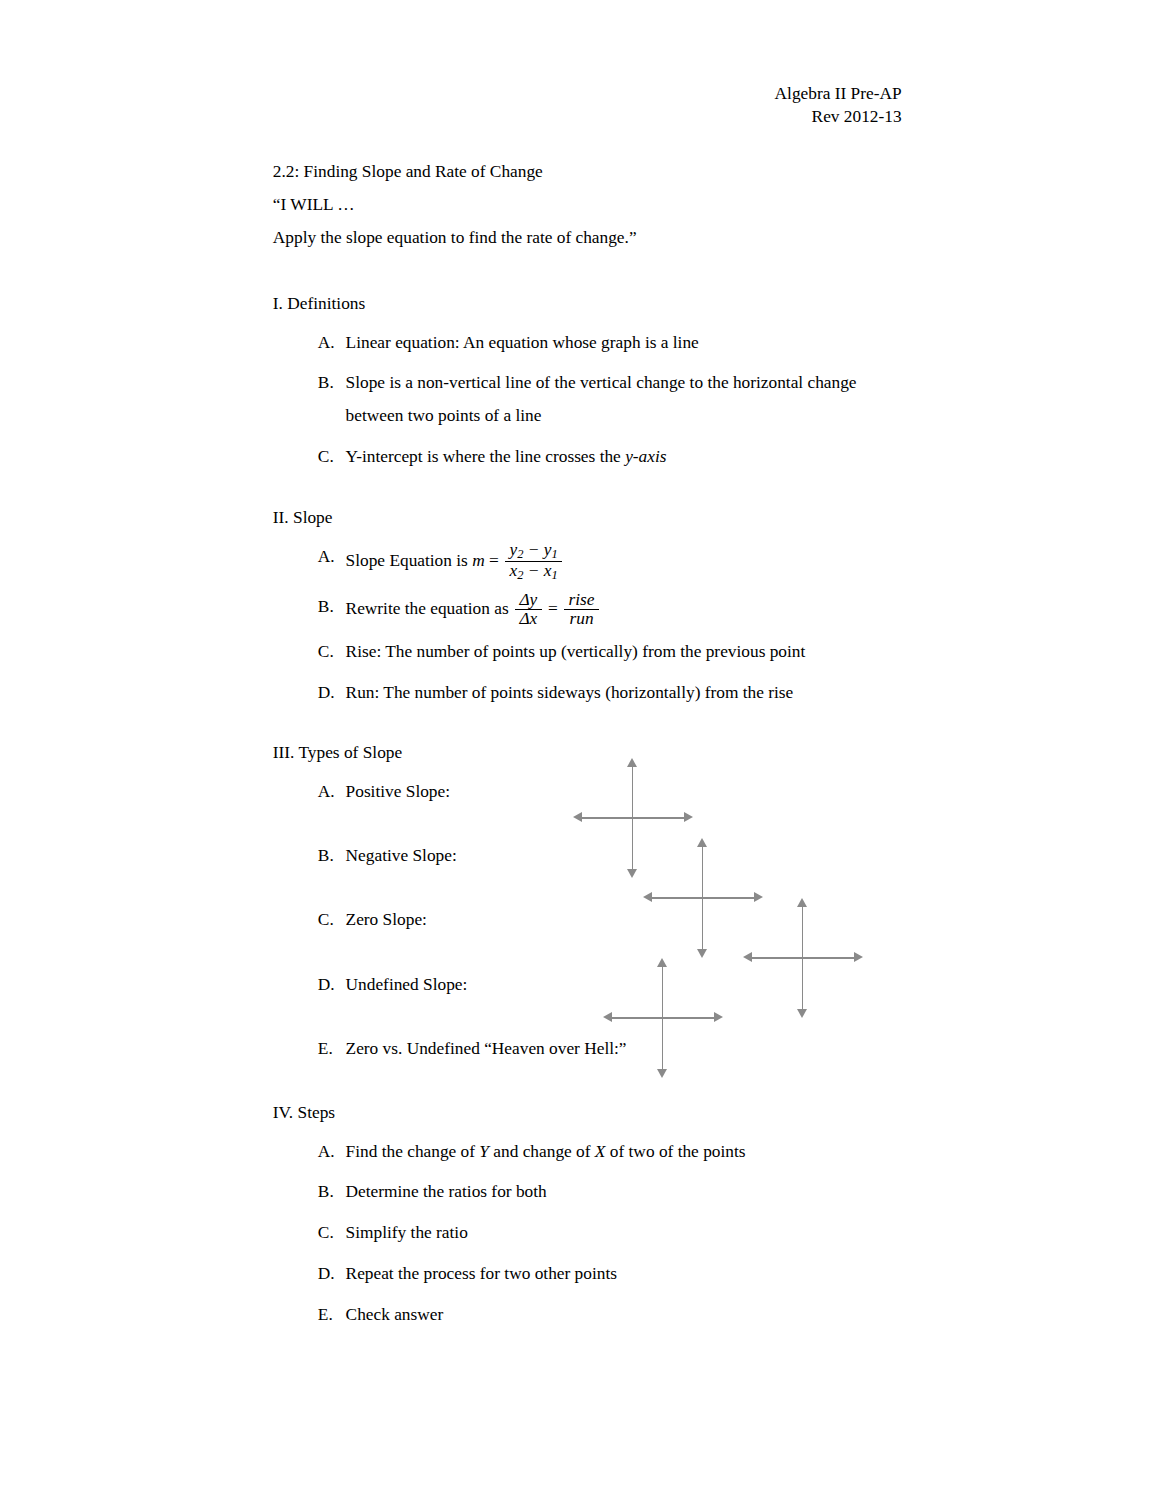Algebra II Pre-AP
Rev 2012-13
2.2: Finding Slope and Rate of Change
“I WILL …
Apply the slope equation to find the rate of change.”
I. Definitions
A. Linear equation: An equation whose graph is a line
B. Slope is a non-vertical line of the vertical change to the horizontal change between two points of a line
C. Y-intercept is where the line crosses the y-axis
II. Slope
A. Slope Equation is m = y2 − y1 x2 − x1
B. Rewrite the equation as Δy Δx = rise run
C. Rise: The number of points up (vertically) from the previous point
D. Run: The number of points sideways (horizontally) from the rise
III. Types of Slope
A. Positive Slope:
B. Negative Slope:
C. Zero Slope:
D. Undefined Slope:
E. Zero vs. Undefined “Heaven over Hell:”
IV. Steps
A. Find the change of Y and change of X of two of the points
B. Determine the ratios for both
C. Simplify the ratio
D. Repeat the process for two other points
E. Check answer